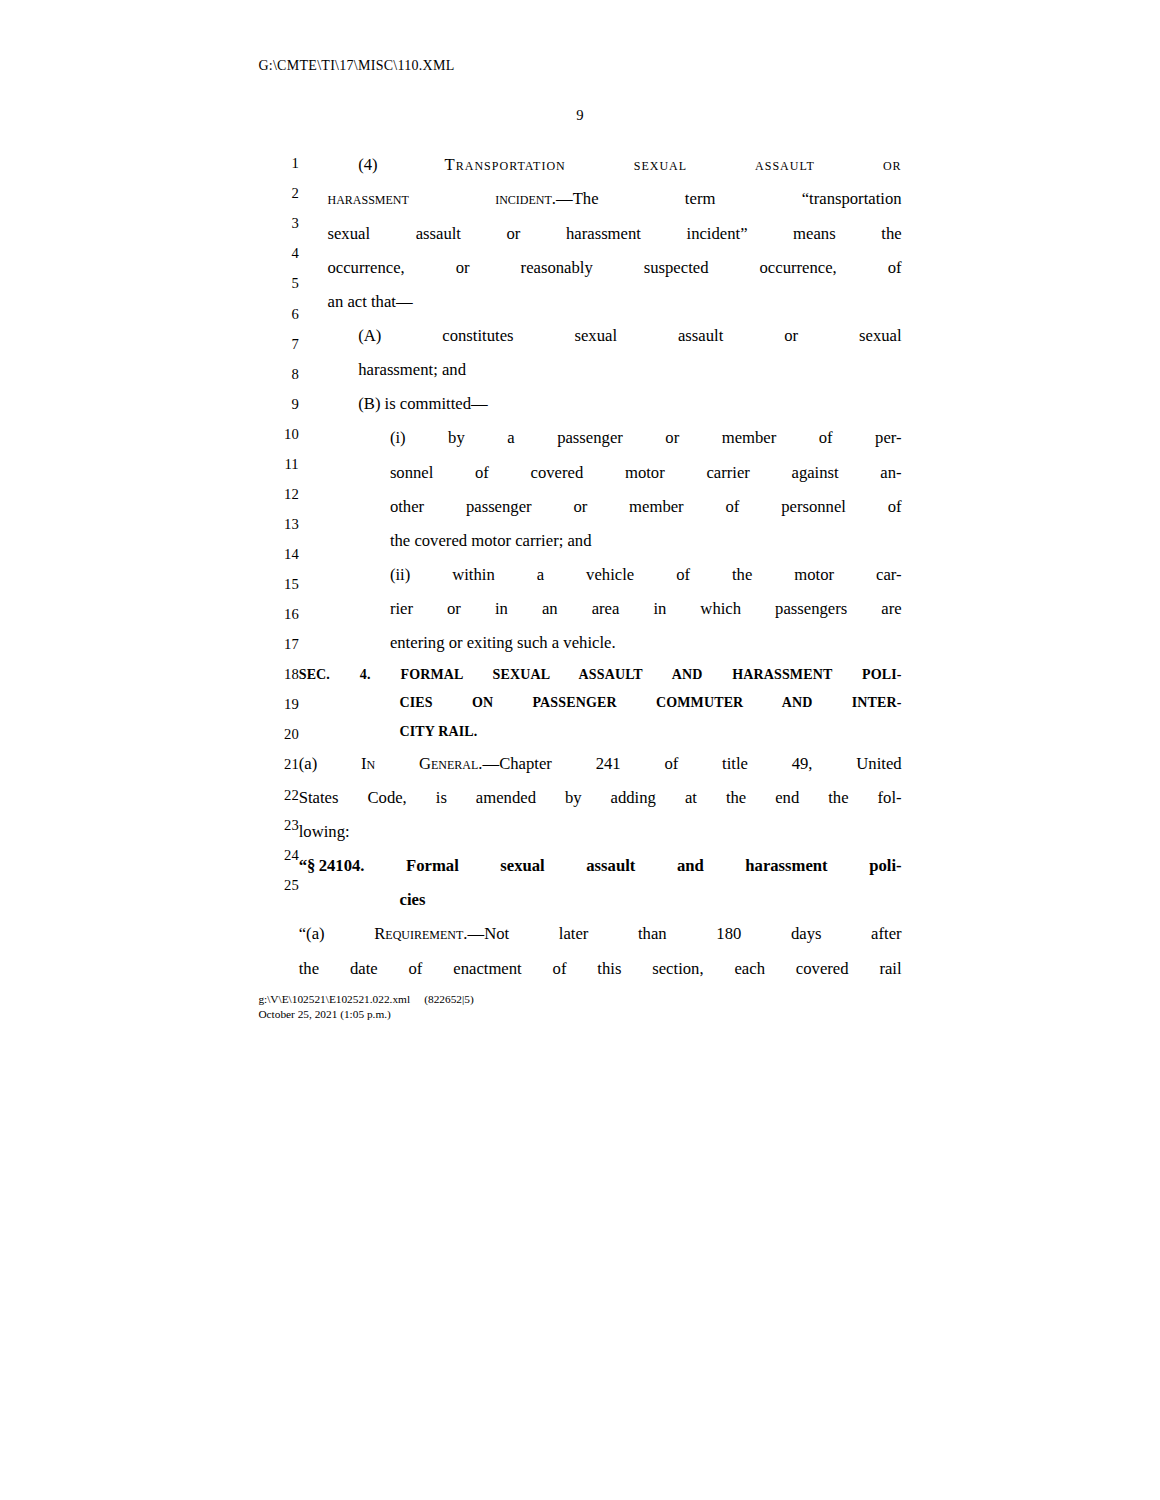G:\CMTE\TI\17\MISC\110.XML
9
| 1 2 3 4 5 6 7 8 9 10 11 12 13 14 15 16 17 18 19 20 21 22 23 24 25 | (4) Transportation sexual assault or harassment incident .—The term “transportation sexual assault or harassment incident” means the occurrence, or reasonably suspected occurrence, of an act that— (A) constitutes sexual assault or sexual harassment; and (B) is committed— (i) by a passenger or member of per- sonnel of covered motor carrier against an- other passenger or member of personnel of the covered motor carrier; and (ii) within a vehicle of the motor car- rier or in an area in which passengers are entering or exiting such a vehicle. SEC. 4. FORMAL SEXUAL ASSAULT AND HARASSMENT POLI- CIES ON PASSENGER COMMUTER AND INTER- CITY RAIL. (a) In General .—Chapter 241 of title 49, United States Code, is amended by adding at the end the fol- lowing: “§ 24104. Formal sexual assault and harassment poli- cies “(a) Requirement .—Not later than 180 days after the date of enactment of this section, each covered rail |
g:\V\E\102521\E102521.022.xml (822652|5)
October 25, 2021 (1:05 p.m.)